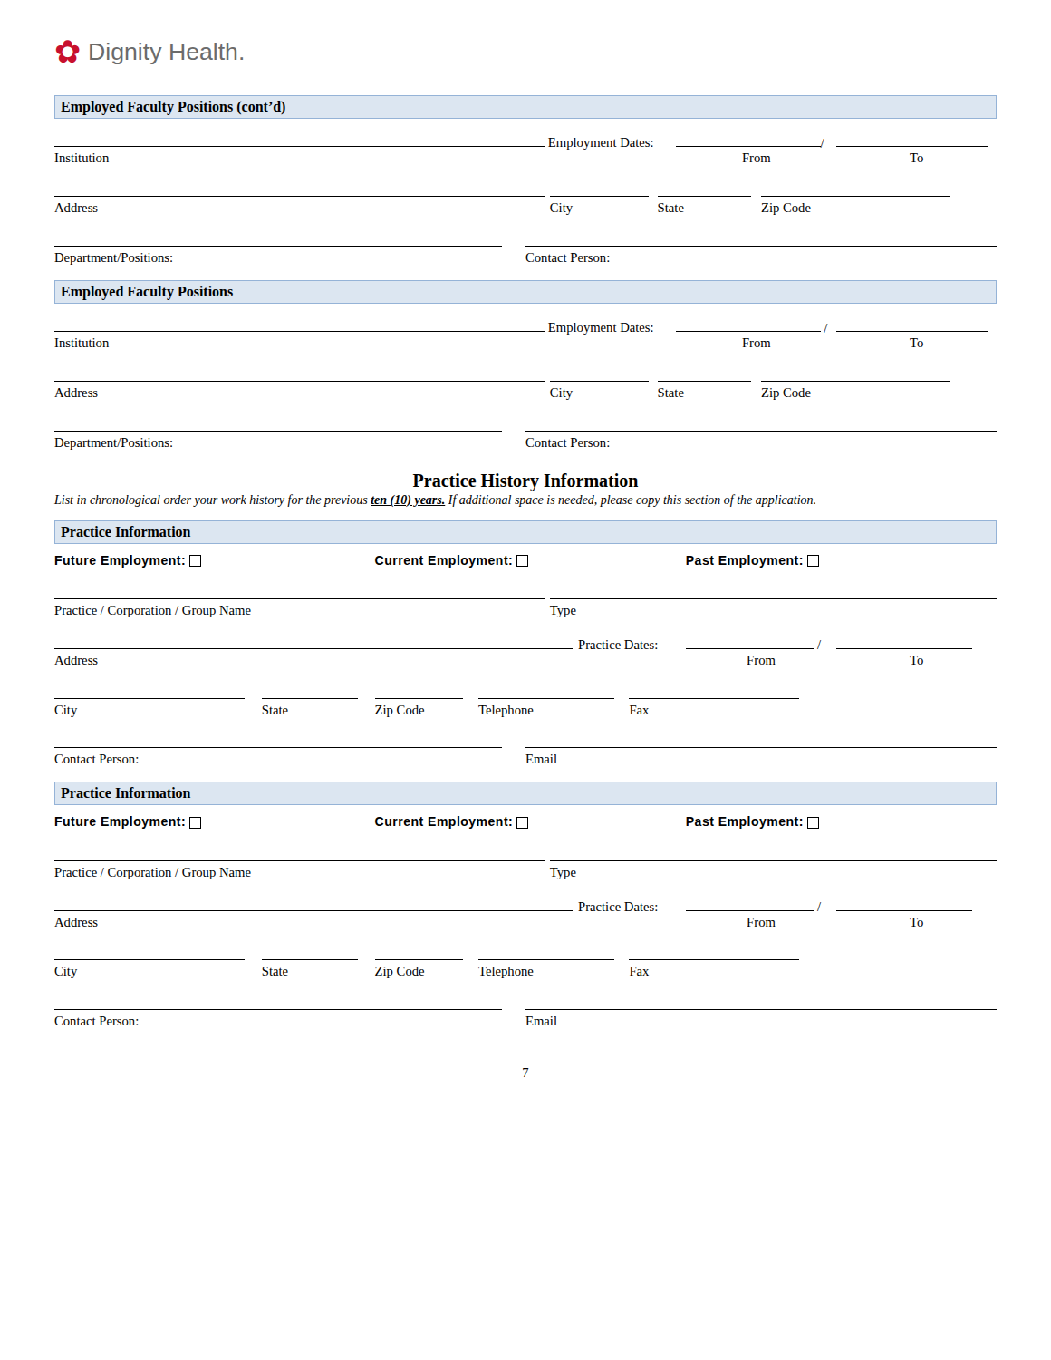✿Dignity Health.
Employed Faculty Positions (cont’d)
| | Employment Dates: | / | |
| Institution | | From | To |
| Address | City | State | Zip Code |
| Department/Positions: | Contact Person: |
Employed Faculty Positions
| | Employment Dates: | / | |
| Institution | | From | To |
| Address | City | State | Zip Code |
| Department/Positions: | Contact Person: |
Practice History Information
List in chronological order your work history for the previous ten (10) years. If additional space is needed, please copy this section of the application.
Practice Information
| Future Employment: | Current Employment: | Past Employment: |
| Practice / Corporation / Group Name | Type |
| | Practice Dates: | / | |
| Address | | From | To |
| City | State | Zip Code | Telephone | Fax | |
| Contact Person: | Email |
Practice Information
| Future Employment: | Current Employment: | Past Employment: |
| Practice / Corporation / Group Name | Type |
| | Practice Dates: | / | |
| Address | | From | To |
| City | State | Zip Code | Telephone | Fax | |
| Contact Person: | Email |
7